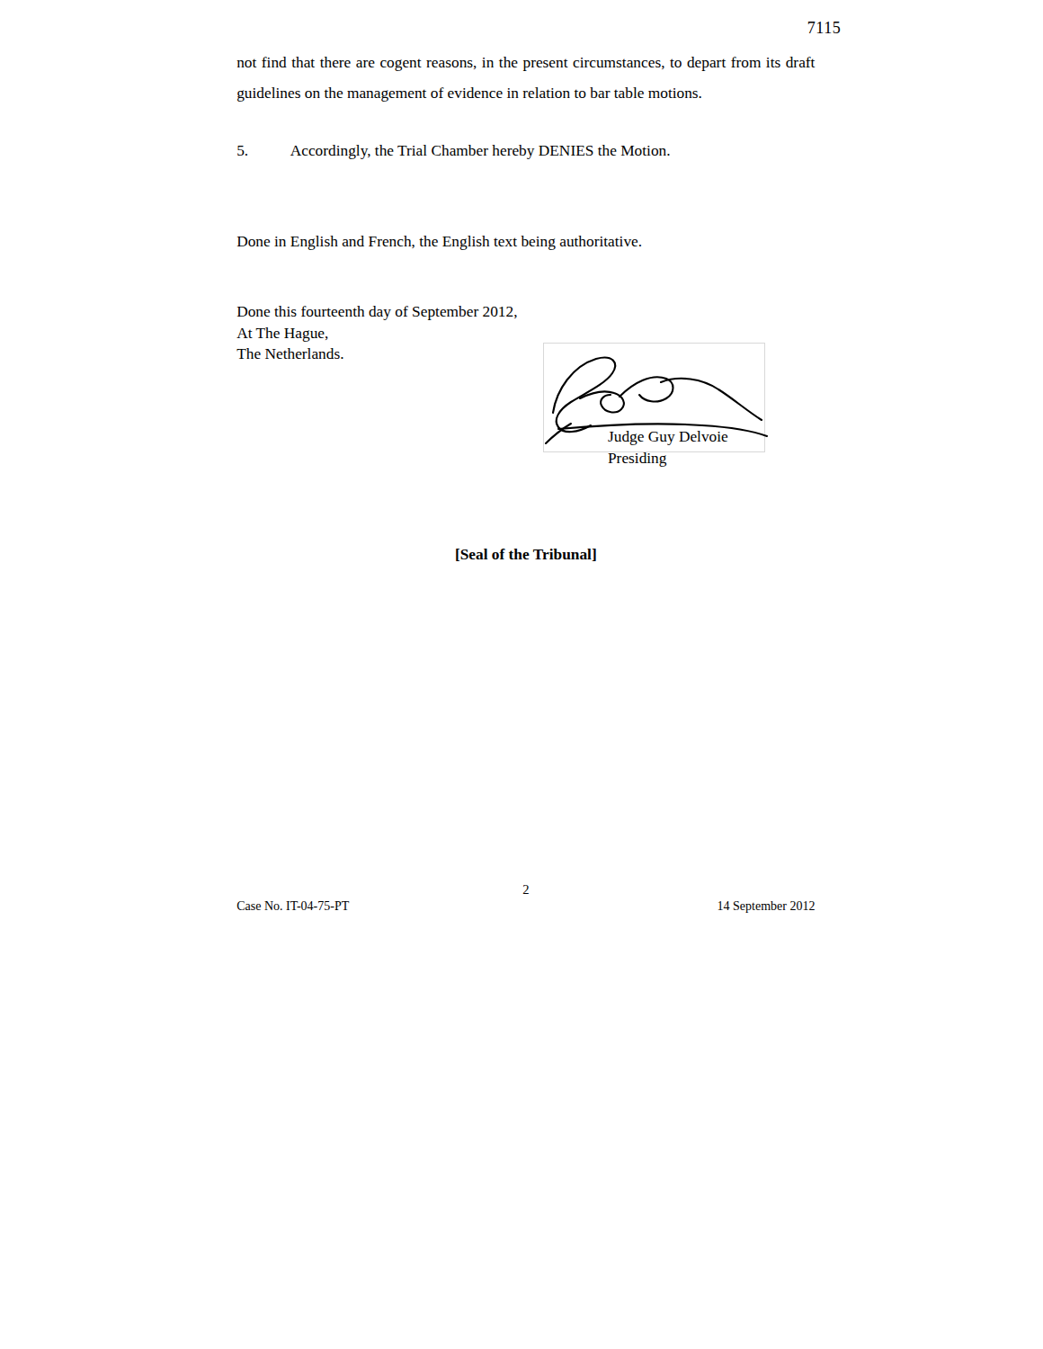7115
not find that there are cogent reasons, in the present circumstances, to depart from its draft guidelines on the management of evidence in relation to bar table motions.
5. Accordingly, the Trial Chamber hereby DENIES the Motion.
Done in English and French, the English text being authoritative.
Done this fourteenth day of September 2012,
At The Hague,
The Netherlands.
Judge Guy Delvoie
Presiding
[Seal of the Tribunal]
2
Case No. IT-04-75-PT 14 September 2012